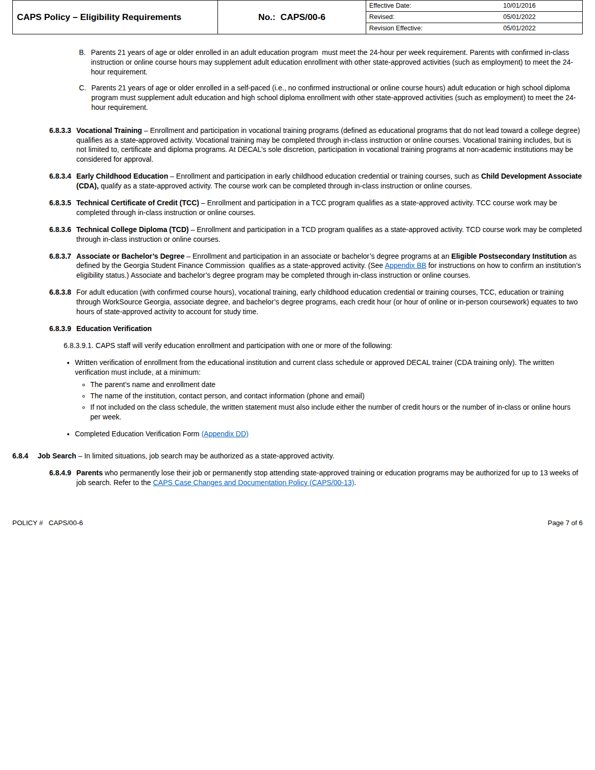| CAPS Policy – Eligibility Requirements | No.: CAPS/00-6 | / Effective Date: / 10/01/2016 / / Revised: / 05/01/2022 / / Revision Effective: / 05/01/2022 / |
B.
Parents 21 years of age or older enrolled in an adult education program must meet the 24-hour per week requirement. Parents with confirmed in-class instruction or online course hours may supplement adult education enrollment with other state-approved activities (such as employment) to meet the 24-hour requirement.
C.
Parents 21 years of age or older enrolled in a self-paced (i.e., no confirmed instructional or online course hours) adult education or high school diploma program must supplement adult education and high school diploma enrollment with other state-approved activities (such as employment) to meet the 24-hour requirement.
6.8.3.3
Vocational Training – Enrollment and participation in vocational training programs (defined as educational programs that do not lead toward a college degree) qualifies as a state-approved activity. Vocational training may be completed through in-class instruction or online courses. Vocational training includes, but is not limited to, certificate and diploma programs. At DECAL’s sole discretion, participation in vocational training programs at non-academic institutions may be considered for approval.
6.8.3.4
Early Childhood Education – Enrollment and participation in early childhood education credential or training courses, such as Child Development Associate (CDA), qualify as a state-approved activity. The course work can be completed through in-class instruction or online courses.
6.8.3.5
Technical Certificate of Credit (TCC) – Enrollment and participation in a TCC program qualifies as a state-approved activity. TCC course work may be completed through in-class instruction or online courses.
6.8.3.6
Technical College Diploma (TCD) – Enrollment and participation in a TCD program qualifies as a state-approved activity. TCD course work may be completed through in-class instruction or online courses.
6.8.3.7
Associate or Bachelor’s Degree – Enrollment and participation in an associate or bachelor’s degree programs at an Eligible Postsecondary Institution as defined by the Georgia Student Finance Commission qualifies as a state-approved activity. (See Appendix BB for instructions on how to confirm an institution’s eligibility status.) Associate and bachelor’s degree program may be completed through in-class instruction or online courses.
6.8.3.8
For adult education (with confirmed course hours), vocational training, early childhood education credential or training courses, TCC, education or training through WorkSource Georgia, associate degree, and bachelor’s degree programs, each credit hour (or hour of online or in-person coursework) equates to two hours of state-approved activity to account for study time.
6.8.3.9
Education Verification
6.8.3.9.1. CAPS staff will verify education enrollment and participation with one or more of the following:
Written verification of enrollment from the educational institution and current class schedule or approved DECAL trainer (CDA training only). The written verification must include, at a minimum:
The parent’s name and enrollment date
The name of the institution, contact person, and contact information (phone and email)
If not included on the class schedule, the written statement must also include either the number of credit hours or the number of in-class or online hours per week.
Completed Education Verification Form (Appendix DD)
6.8.4
Job Search – In limited situations, job search may be authorized as a state-approved activity.
6.8.4.9
Parents who permanently lose their job or permanently stop attending state-approved training or education programs may be authorized for up to 13 weeks of job search. Refer to the CAPS Case Changes and Documentation Policy (CAPS/00-13).
POLICY # CAPS/00-6
Page 7 of 6